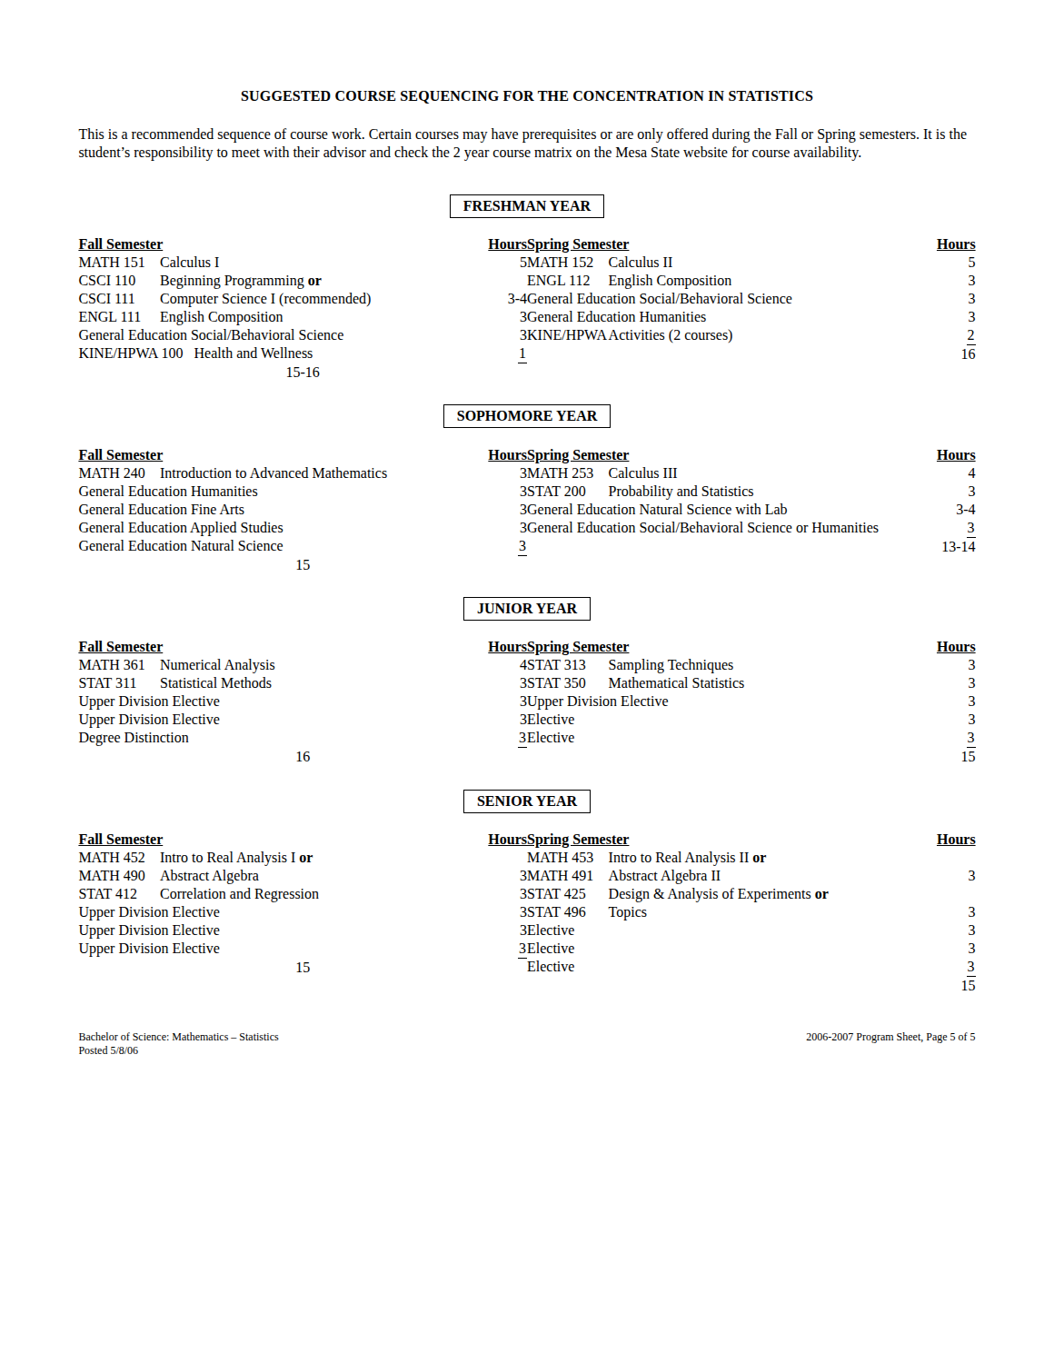SUGGESTED COURSE SEQUENCING FOR THE CONCENTRATION IN STATISTICS
This is a recommended sequence of course work. Certain courses may have prerequisites or are only offered during the Fall or Spring semesters. It is the student’s responsibility to meet with their advisor and check the 2 year course matrix on the Mesa State website for course availability.
FRESHMAN YEAR
| / Fall Semester / Hours / / --- / --- / / MATH 151 / Calculus I / 5 / / CSCI 110 / Beginning Programming or / / / CSCI 111 / Computer Science I (recommended) / 3-4 / / ENGL 111 / English Composition / 3 / / General Education Social/Behavioral Science / 3 / / KINE/HPWA 100 Health and Wellness / 1 / / 15-16 / | / Spring Semester / Hours / / --- / --- / / MATH 152 / Calculus II / 5 / / ENGL 112 / English Composition / 3 / / General Education Social/Behavioral Science / 3 / / General Education Humanities / 3 / / KINE/HPWA / Activities (2 courses) / 2 / / 16 / |
SOPHOMORE YEAR
| / Fall Semester / Hours / / --- / --- / / MATH 240 / Introduction to Advanced Mathematics / 3 / / General Education Humanities / 3 / / General Education Fine Arts / 3 / / General Education Applied Studies / 3 / / General Education Natural Science / 3 / / 15 / | / Spring Semester / Hours / / --- / --- / / MATH 253 / Calculus III / 4 / / STAT 200 / Probability and Statistics / 3 / / General Education Natural Science with Lab / 3-4 / / General Education Social/Behavioral Science or Humanities / 3 / / 13-14 / |
JUNIOR YEAR
| / Fall Semester / Hours / / --- / --- / / MATH 361 / Numerical Analysis / 4 / / STAT 311 / Statistical Methods / 3 / / Upper Division Elective / 3 / / Upper Division Elective / 3 / / Degree Distinction / 3 / / 16 / | / Spring Semester / Hours / / --- / --- / / STAT 313 / Sampling Techniques / 3 / / STAT 350 / Mathematical Statistics / 3 / / Upper Division Elective / 3 / / Elective / 3 / / Elective / 3 / / 15 / |
SENIOR YEAR
| / Fall Semester / Hours / / --- / --- / / MATH 452 / Intro to Real Analysis I or / / / MATH 490 / Abstract Algebra / 3 / / STAT 412 / Correlation and Regression / 3 / / Upper Division Elective / 3 / / Upper Division Elective / 3 / / Upper Division Elective / 3 / / 15 / | / Spring Semester / Hours / / --- / --- / / MATH 453 / Intro to Real Analysis II or / / / MATH 491 / Abstract Algebra II / 3 / / STAT 425 / Design & Analysis of Experiments or / / / STAT 496 / Topics / 3 / / Elective / 3 / / Elective / 3 / / Elective / 3 / / 15 / |
| Bachelor of Science: Mathematics – Statistics Posted 5/8/06 | 2006-2007 Program Sheet, Page 5 of 5 |